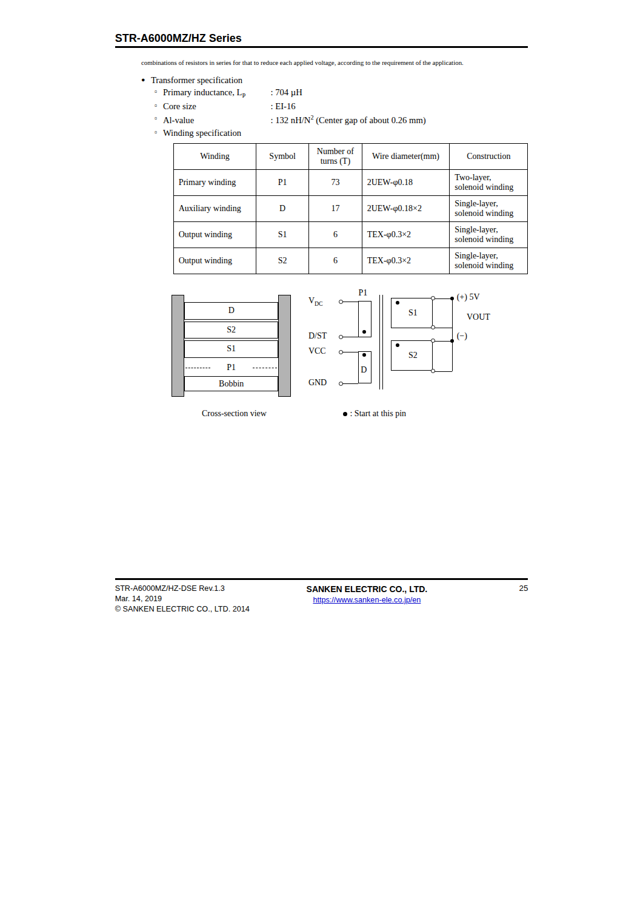STR-A6000MZ/HZ Series
combinations of resistors in series for that to reduce each applied voltage, according to the requirement of the application.
Transformer specification
Primary inductance, LP: 704 µH
Core size: EI-16
Al-value: 132 nH/N2 (Center gap of about 0.26 mm)
Winding specification
| Winding | Symbol | Number of turns (T) | Wire diameter(mm) | Construction |
| --- | --- | --- | --- | --- |
| Primary winding | P1 | 73 | 2UEW-φ0.18 | Two-layer, solenoid winding |
| Auxiliary winding | D | 17 | 2UEW-φ0.18×2 | Single-layer, solenoid winding |
| Output winding | S1 | 6 | TEX-φ0.3×2 | Single-layer, solenoid winding |
| Output winding | S2 | 6 | TEX-φ0.3×2 | Single-layer, solenoid winding |
D
S2
S1
P1
Bobbin
Cross-section view
VDC
D/ST
VCC
GND
P1
D
S1
S2
(+) 5V
VOUT
(−)
: Start at this pin
STR-A6000MZ/HZ-DSE Rev.1.3
Mar. 14, 2019
© SANKEN ELECTRIC CO., LTD. 2014
SANKEN ELECTRIC CO., LTD.
https://www.sanken-ele.co.jp/en
25